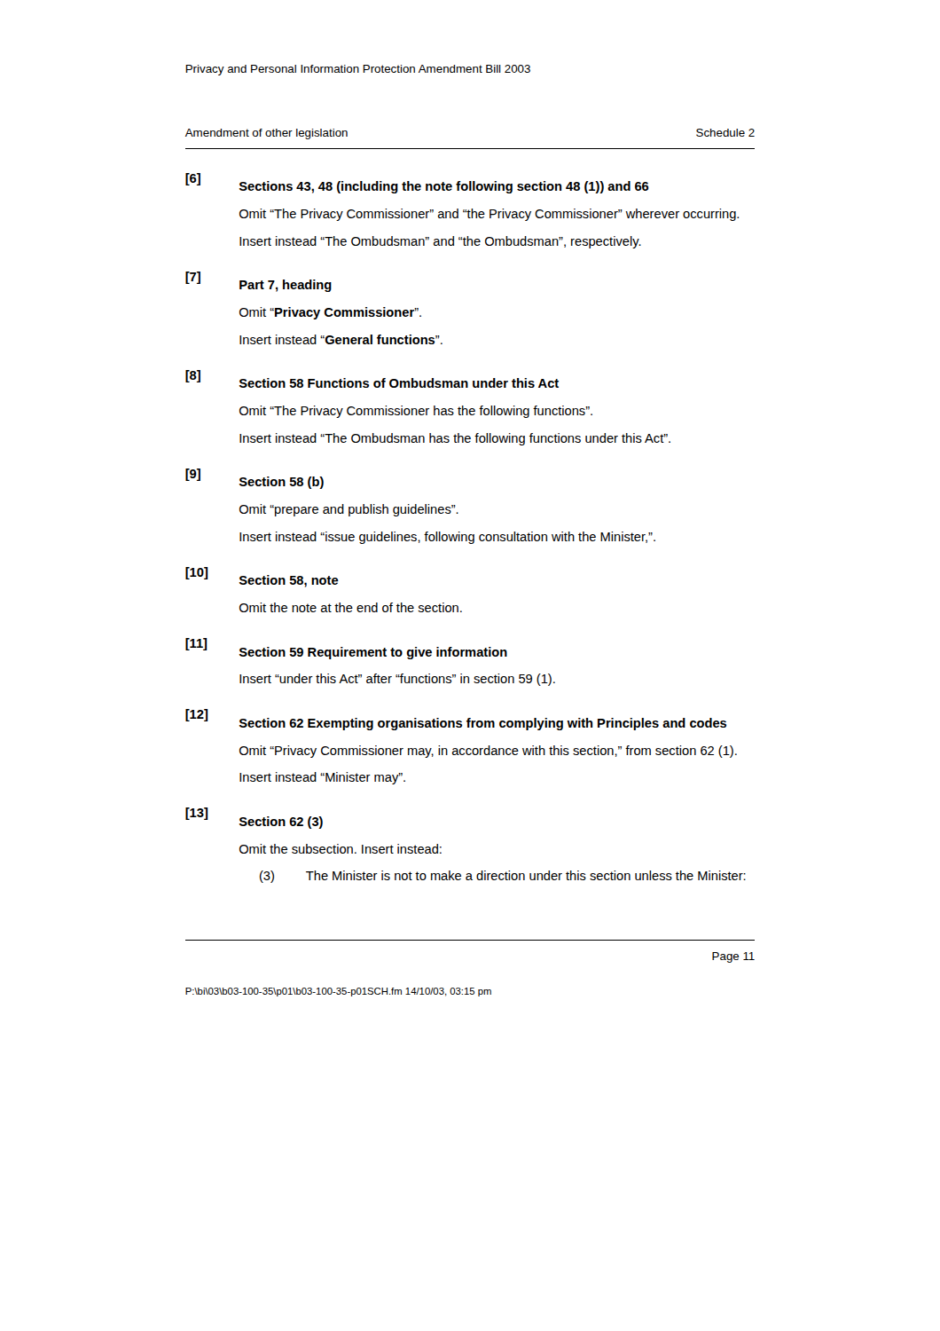Privacy and Personal Information Protection Amendment Bill 2003
Amendment of other legislation
Schedule 2
[6]
Sections 43, 48 (including the note following section 48 (1)) and 66
Omit “The Privacy Commissioner” and “the Privacy Commissioner” wherever occurring.
Insert instead “The Ombudsman” and “the Ombudsman”, respectively.
[7]
Part 7, heading
Omit “Privacy Commissioner”.
Insert instead “General functions”.
[8]
Section 58 Functions of Ombudsman under this Act
Omit “The Privacy Commissioner has the following functions”.
Insert instead “The Ombudsman has the following functions under this Act”.
[9]
Section 58 (b)
Omit “prepare and publish guidelines”.
Insert instead “issue guidelines, following consultation with the Minister,”.
[10]
Section 58, note
Omit the note at the end of the section.
[11]
Section 59 Requirement to give information
Insert “under this Act” after “functions” in section 59 (1).
[12]
Section 62 Exempting organisations from complying with Principles and codes
Omit “Privacy Commissioner may, in accordance with this section,” from section 62 (1).
Insert instead “Minister may”.
[13]
Section 62 (3)
Omit the subsection. Insert instead:
(3)
The Minister is not to make a direction under this section unless the Minister:
Page 11
P:\bi\03\b03-100-35\p01\b03-100-35-p01SCH.fm 14/10/03, 03:15 pm